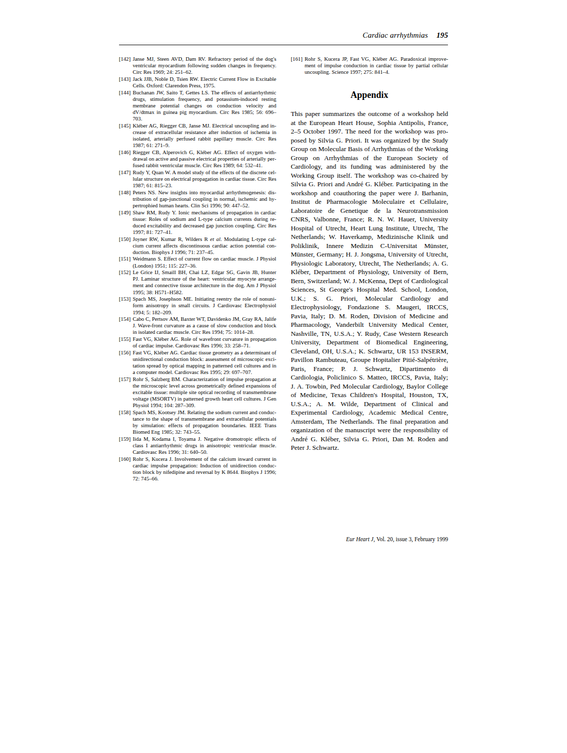Cardiac arrhythmias 195
[142] Janse MJ, Steen AVD, Dam RV. Refractory period of the dog's ventricular myocardium following sudden changes in frequency. Circ Res 1969; 24: 251–62.
[143] Jack JJB, Noble D, Tsien RW. Electric Current Flow in Excitable Cells. Oxford: Clarendon Press, 1975.
[144] Buchanan JW, Saito T, Gettes LS. The effects of antiarrhythmic drugs, stimulation frequency, and potassium-induced resting membrane potential changes on conduction velocity and dV/dtmax in guinea pig myocardium. Circ Res 1985; 56: 696–703.
[145] Kléber AG, Riegger CB, Janse MJ. Electrical uncoupling and increase of extracellular resistance after induction of ischemia in isolated, arterially perfused rabbit papillary muscle. Circ Res 1987; 61: 271–9.
[146] Riegger CB, Alperovich G, Kléber AG. Effect of oxygen withdrawal on active and passive electrical properties of arterially perfused rabbit ventricular muscle. Circ Res 1989; 64: 532–41.
[147] Rudy Y, Quan W. A model study of the effects of the discrete cellular structure on electrical propagation in cardiac tissue. Circ Res 1987; 61: 815–23.
[148] Peters NS. New insights into myocardial arrhythmogenesis: distribution of gap-junctional coupling in normal, ischemic and hypertrophied human hearts. Clin Sci 1996; 90: 447–52.
[149] Shaw RM, Rudy Y. Ionic mechanisms of propagation in cardiac tissue: Roles of sodium and L-type calcium currents during reduced excitability and decreased gap junction coupling. Circ Res 1997; 81: 727–41.
[150] Joyner RW, Kumar R, Wilders R et al. Modulating L-type calcium current affects discontinuous cardiac action potential conduction. Biophys J 1996; 71: 237–45.
[151] Weidmann S. Effect of current flow on cardiac muscle. J Physiol (London) 1951; 115: 227–36.
[152] Le Grice IJ, Smaill BH, Chai LZ, Edgar SG, Gavin JB, Hunter PJ. Laminar structure of the heart: ventricular myocyte arrangement and connective tissue architecture in the dog. Am J Physiol 1995; 38: H571–H582.
[153] Spach MS, Josephson ME. Initiating reentry the role of nonuniform anisotropy in small circuits. J Cardiovasc Electrophysiol 1994; 5: 182–209.
[154] Cabo C, Pertsov AM, Baxter WT, Davidenko JM, Gray RA, Jalife J. Wave-front curvature as a cause of slow conduction and block in isolated cardiac muscle. Circ Res 1994; 75: 1014–28.
[155] Fast VG, Kléber AG. Role of wavefront curvature in propagation of cardiac impulse. Cardiovasc Res 1996; 33: 258–71.
[156] Fast VG, Kléber AG. Cardiac tissue geometry as a determinant of unidirectional conduction block: assessment of microscopic excitation spread by optical mapping in patterned cell cultures and in a computer model. Cardiovasc Res 1995; 29: 697–707.
[157] Rohr S, Salzberg BM. Characterization of impulse propagation at the microscopic level across geometrically defined expansions of excitable tissue: multiple site optical recording of transmembrane voltage (MSORTV) in patterned growth heart cell cultures. J Gen Physiol 1994; 104: 287–309.
[158] Spach MS, Kootsey JM. Relating the sodium current and conductance to the shape of transmembrane and extracellular potentials by simulation: effects of propagation boundaries. IEEE Trans Biomed Eng 1985; 32: 743–55.
[159] Iida M, Kodama I, Toyama J. Negative dromotropic effects of class I antiarrhythmic drugs in anisotropic ventricular muscle. Cardiovasc Res 1996; 31: 640–50.
[160] Rohr S, Kucera J. Involvement of the calcium inward current in cardiac impulse propagation: Induction of unidirection conduction block by nifedipine and reversal by K 8644. Biophys J 1996; 72: 745–66.
[161] Rohr S, Kucera JP, Fast VG, Kléber AG. Paradoxical improvement of impulse conduction in cardiac tissue by partial cellular uncoupling. Science 1997; 275: 841–4.
Appendix
This paper summarizes the outcome of a workshop held at the European Heart House, Sophia Antipolis, France, 2–5 October 1997. The need for the workshop was proposed by Silvia G. Priori. It was organized by the Study Group on Molecular Basis of Arrhythmias of the Working Group on Arrhythmias of the European Society of Cardiology, and its funding was administered by the Working Group itself. The workshop was co-chaired by Silvia G. Priori and André G. Kléber. Participating in the workshop and coauthoring the paper were J. Barhanin, Institut de Pharmacologie Moleculaire et Cellulaire, Laboratoire de Genetique de la Neurotransmission CNRS, Valbonne, France; R. N. W. Hauer, University Hospital of Utrecht, Heart Lung Institute, Utrecht, The Netherlands; W. Haverkamp, Medizinische Klinik und Poliklinik, Innere Medizin C-Universitat Münster, Münster, Germany; H. J. Jongsma, University of Utrecht, Physiologic Laboratory, Utrecht, The Netherlands; A. G. Kléber, Department of Physiology, University of Bern, Bern, Switzerland; W. J. McKenna, Dept of Cardiological Sciences, St George's Hospital Med. School, London, U.K.; S. G. Priori, Molecular Cardiology and Electrophysiology, Fondazione S. Maugeri, IRCCS, Pavia, Italy; D. M. Roden, Division of Medicine and Pharmacology, Vanderbilt University Medical Center, Nashville, TN, U.S.A.; Y. Rudy, Case Western Research University, Department of Biomedical Engineering, Cleveland, OH, U.S.A.; K. Schwartz, UR 153 INSERM, Pavillon Rambuteau, Groupe Hopitalier Pitié-Salpétrière, Paris, France; P. J. Schwartz, Dipartimento di Cardiologia, Policlinico S. Matteo, IRCCS, Pavia, Italy; J. A. Towbin, Ped Molecular Cardiology, Baylor College of Medicine, Texas Children's Hospital, Houston, TX, U.S.A.; A. M. Wilde, Department of Clinical and Experimental Cardiology, Academic Medical Centre, Amsterdam, The Netherlands. The final preparation and organization of the manuscript were the responsibility of André G. Kléber, Silvia G. Priori, Dan M. Roden and Peter J. Schwartz.
Eur Heart J, Vol. 20, issue 3, February 1999